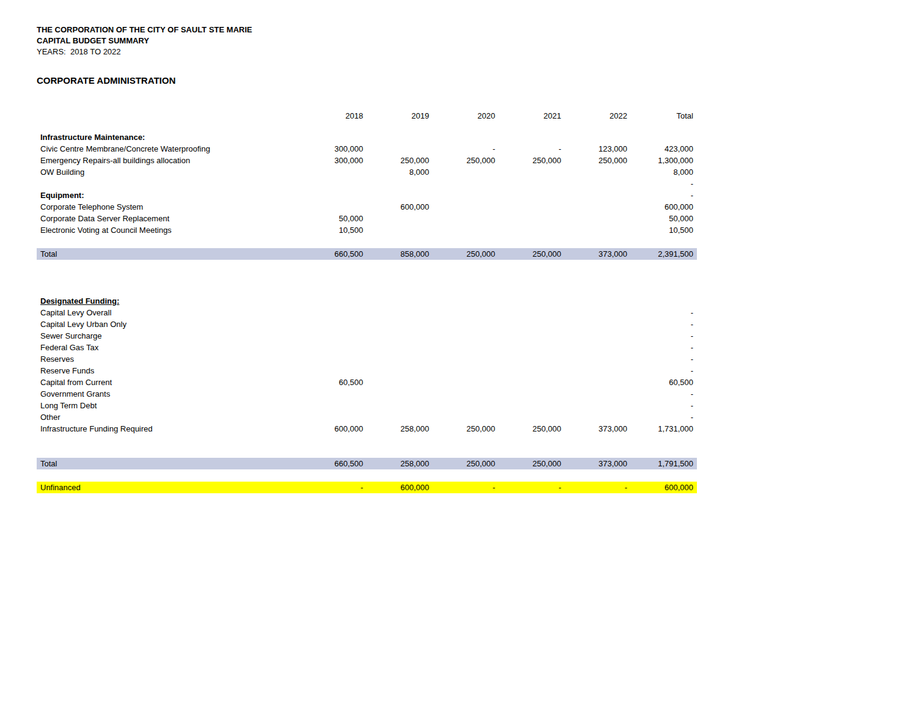THE CORPORATION OF THE CITY OF SAULT STE MARIE
CAPITAL BUDGET SUMMARY
YEARS: 2018 TO 2022
CORPORATE ADMINISTRATION
| | 2018 | 2019 | 2020 | 2021 | 2022 | Total |
| --- | --- | --- | --- | --- | --- | --- |
| Infrastructure Maintenance: | | | | | | |
| Civic Centre Membrane/Concrete Waterproofing | 300,000 | | - | - | 123,000 | 423,000 |
| Emergency Repairs-all buildings allocation | 300,000 | 250,000 | 250,000 | 250,000 | 250,000 | 1,300,000 |
| OW Building | | 8,000 | | | | 8,000 |
| | | | | | | - |
| Equipment: | | | | | | - |
| Corporate Telephone System | | 600,000 | | | | 600,000 |
| Corporate Data Server Replacement | 50,000 | | | | | 50,000 |
| Electronic Voting at Council Meetings | 10,500 | | | | | 10,500 |
| Total | 660,500 | 858,000 | 250,000 | 250,000 | 373,000 | 2,391,500 |
| Designated Funding: | | | | | | |
| Capital Levy Overall | | | | | | - |
| Capital Levy Urban Only | | | | | | - |
| Sewer Surcharge | | | | | | - |
| Federal Gas Tax | | | | | | - |
| Reserves | | | | | | - |
| Reserve Funds | | | | | | - |
| Capital from Current | 60,500 | | | | | 60,500 |
| Government Grants | | | | | | - |
| Long Term Debt | | | | | | - |
| Other | | | | | | - |
| Infrastructure Funding Required | 600,000 | 258,000 | 250,000 | 250,000 | 373,000 | 1,731,000 |
| Total | 660,500 | 258,000 | 250,000 | 250,000 | 373,000 | 1,791,500 |
| Unfinanced | - | 600,000 | - | - | - | 600,000 |